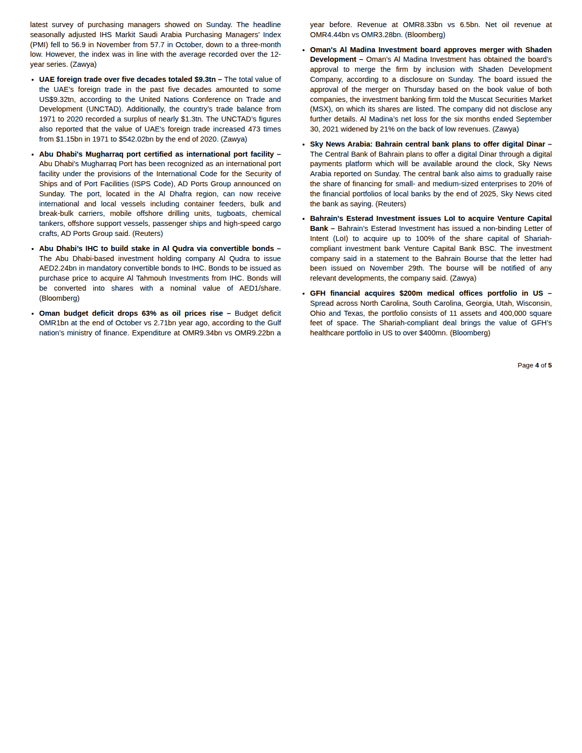latest survey of purchasing managers showed on Sunday. The headline seasonally adjusted IHS Markit Saudi Arabia Purchasing Managers’ Index (PMI) fell to 56.9 in November from 57.7 in October, down to a three-month low. However, the index was in line with the average recorded over the 12-year series. (Zawya)
UAE foreign trade over five decades totaled $9.3tn – The total value of the UAE’s foreign trade in the past five decades amounted to some US$9.32tn, according to the United Nations Conference on Trade and Development (UNCTAD). Additionally, the country’s trade balance from 1971 to 2020 recorded a surplus of nearly $1.3tn. The UNCTAD’s figures also reported that the value of UAE's foreign trade increased 473 times from $1.15bn in 1971 to $542.02bn by the end of 2020. (Zawya)
Abu Dhabi's Mugharraq port certified as international port facility – Abu Dhabi's Mugharraq Port has been recognized as an international port facility under the provisions of the International Code for the Security of Ships and of Port Facilities (ISPS Code), AD Ports Group announced on Sunday. The port, located in the Al Dhafra region, can now receive international and local vessels including container feeders, bulk and break-bulk carriers, mobile offshore drilling units, tugboats, chemical tankers, offshore support vessels, passenger ships and high-speed cargo crafts, AD Ports Group said. (Reuters)
Abu Dhabi’s IHC to build stake in Al Qudra via convertible bonds – The Abu Dhabi-based investment holding company Al Qudra to issue AED2.24bn in mandatory convertible bonds to IHC. Bonds to be issued as purchase price to acquire Al Tahmouh Investments from IHC. Bonds will be converted into shares with a nominal value of AED1/share. (Bloomberg)
Oman budget deficit drops 63% as oil prices rise – Budget deficit OMR1bn at the end of October vs 2.71bn year ago, according to the Gulf nation’s ministry of finance. Expenditure at OMR9.34bn vs OMR9.22bn a year before. Revenue at OMR8.33bn vs 6.5bn. Net oil revenue at OMR4.44bn vs OMR3.28bn. (Bloomberg)
Oman's Al Madina Investment board approves merger with Shaden Development – Oman’s Al Madina Investment has obtained the board’s approval to merge the firm by inclusion with Shaden Development Company, according to a disclosure on Sunday. The board issued the approval of the merger on Thursday based on the book value of both companies, the investment banking firm told the Muscat Securities Market (MSX), on which its shares are listed. The company did not disclose any further details. Al Madina’s net loss for the six months ended September 30, 2021 widened by 21% on the back of low revenues. (Zawya)
Sky News Arabia: Bahrain central bank plans to offer digital Dinar – The Central Bank of Bahrain plans to offer a digital Dinar through a digital payments platform which will be available around the clock, Sky News Arabia reported on Sunday. The central bank also aims to gradually raise the share of financing for small- and medium-sized enterprises to 20% of the financial portfolios of local banks by the end of 2025, Sky News cited the bank as saying. (Reuters)
Bahrain's Esterad Investment issues LoI to acquire Venture Capital Bank – Bahrain’s Esterad Investment has issued a non-binding Letter of Intent (LoI) to acquire up to 100% of the share capital of Shariah-compliant investment bank Venture Capital Bank BSC. The investment company said in a statement to the Bahrain Bourse that the letter had been issued on November 29th. The bourse will be notified of any relevant developments, the company said. (Zawya)
GFH financial acquires $200m medical offices portfolio in US – Spread across North Carolina, South Carolina, Georgia, Utah, Wisconsin, Ohio and Texas, the portfolio consists of 11 assets and 400,000 square feet of space. The Shariah-compliant deal brings the value of GFH’s healthcare portfolio in US to over $400mn. (Bloomberg)
Page 4 of 5